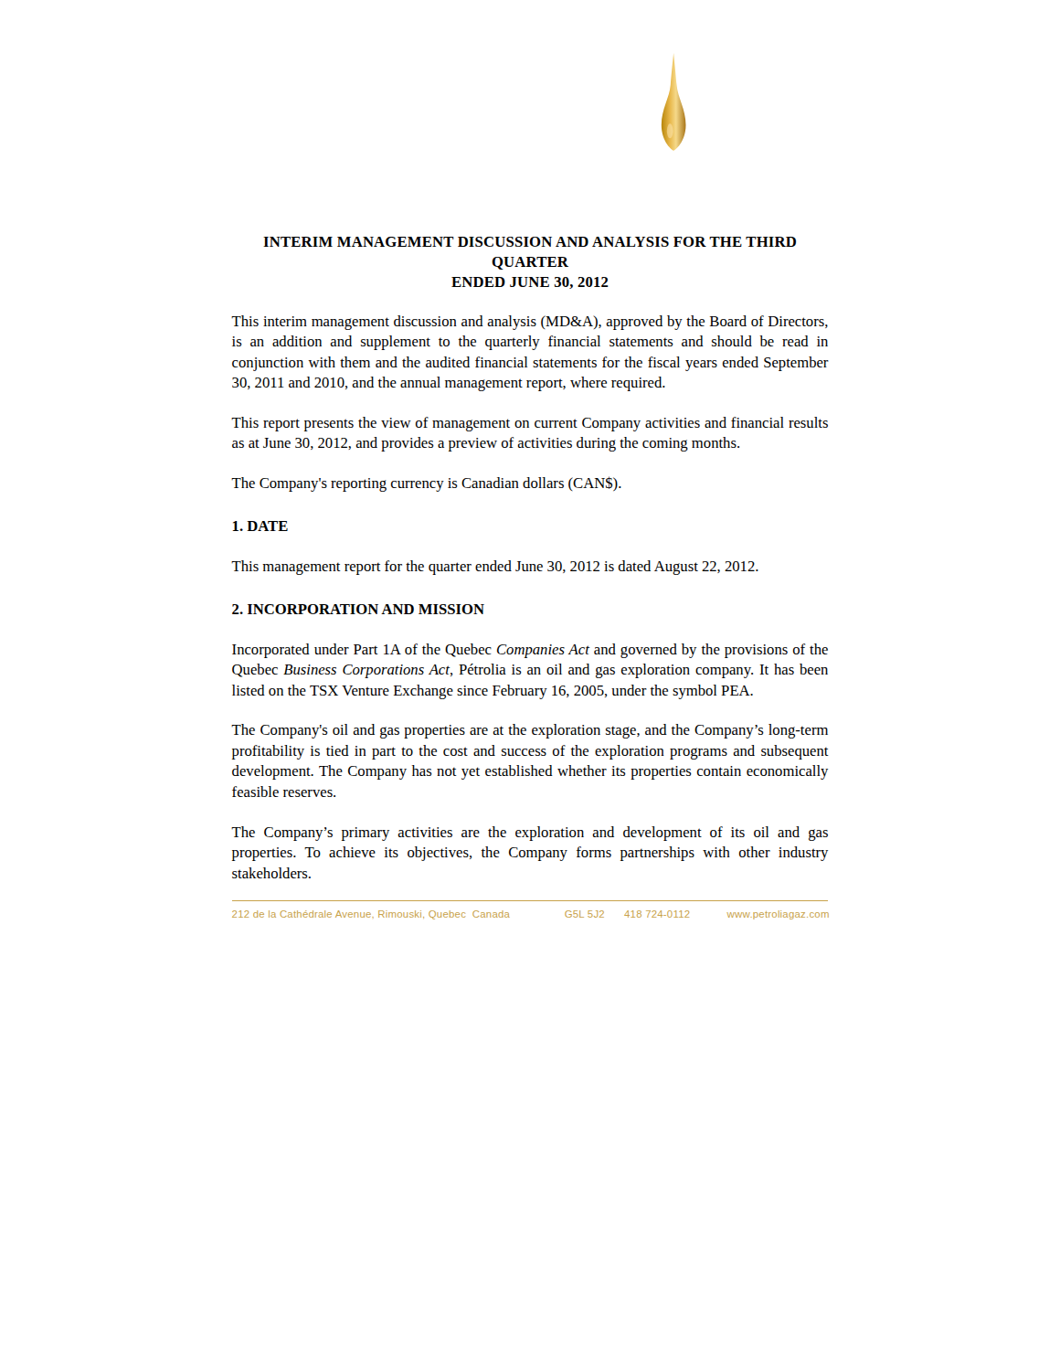INTERIM MANAGEMENT DISCUSSION AND ANALYSIS FOR THE THIRD QUARTER
ENDED JUNE 30, 2012
This interim management discussion and analysis (MD&A), approved by the Board of Directors, is an addition and supplement to the quarterly financial statements and should be read in conjunction with them and the audited financial statements for the fiscal years ended September 30, 2011 and 2010, and the annual management report, where required.
This report presents the view of management on current Company activities and financial results as at June 30, 2012, and provides a preview of activities during the coming months.
The Company's reporting currency is Canadian dollars (CAN$).
1. DATE
This management report for the quarter ended June 30, 2012 is dated August 22, 2012.
2. INCORPORATION AND MISSION
Incorporated under Part 1A of the Quebec Companies Act and governed by the provisions of the Quebec Business Corporations Act, Pétrolia is an oil and gas exploration company. It has been listed on the TSX Venture Exchange since February 16, 2005, under the symbol PEA.
The Company's oil and gas properties are at the exploration stage, and the Company’s long-term profitability is tied in part to the cost and success of the exploration programs and subsequent development. The Company has not yet established whether its properties contain economically feasible reserves.
The Company’s primary activities are the exploration and development of its oil and gas properties. To achieve its objectives, the Company forms partnerships with other industry stakeholders.
212 de la Cathédrale Avenue, Rimouski, Quebec Canada G5L 5J2 418 724-0112 www.petroliagaz.com